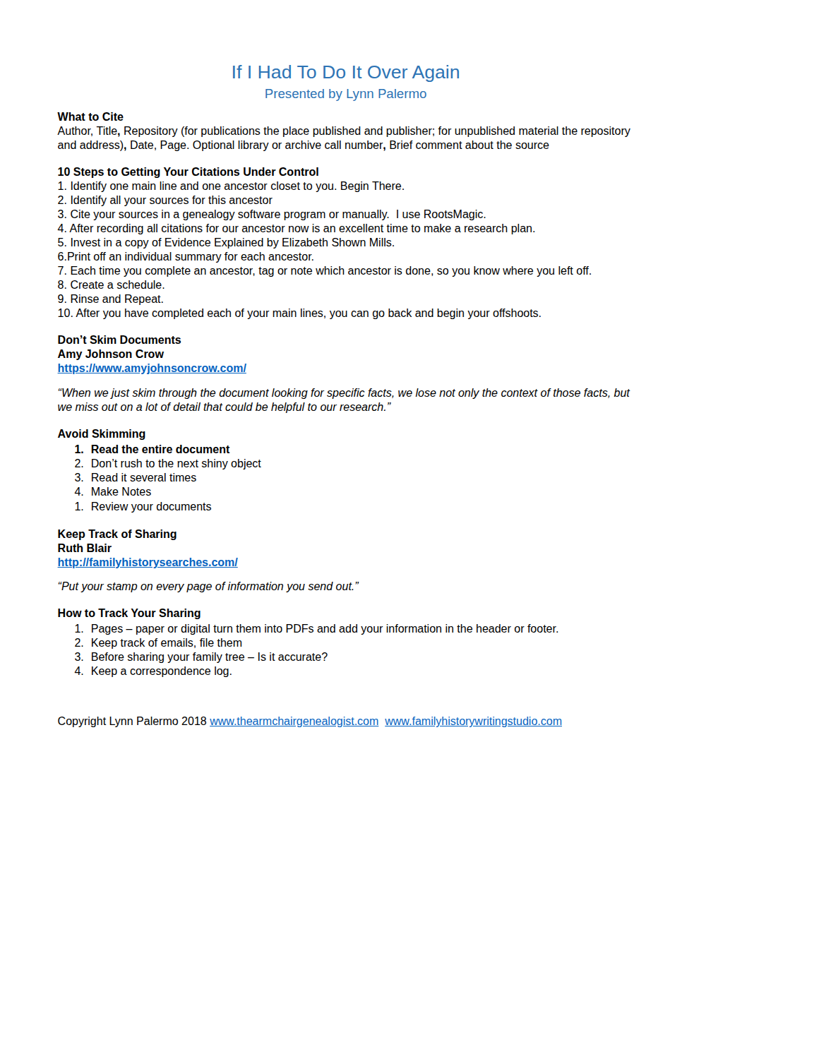If I Had To Do It Over Again
Presented by Lynn Palermo
What to Cite
Author, Title, Repository (for publications the place published and publisher; for unpublished material the repository and address), Date, Page. Optional library or archive call number, Brief comment about the source
10 Steps to Getting Your Citations Under Control
1. Identify one main line and one ancestor closet to you. Begin There.
2. Identify all your sources for this ancestor
3. Cite your sources in a genealogy software program or manually. I use RootsMagic.
4. After recording all citations for our ancestor now is an excellent time to make a research plan.
5. Invest in a copy of Evidence Explained by Elizabeth Shown Mills.
6.Print off an individual summary for each ancestor.
7. Each time you complete an ancestor, tag or note which ancestor is done, so you know where you left off.
8. Create a schedule.
9. Rinse and Repeat.
10. After you have completed each of your main lines, you can go back and begin your offshoots.
Don’t Skim Documents
Amy Johnson Crow
https://www.amyjohnsoncrow.com/
“When we just skim through the document looking for specific facts, we lose not only the context of those facts, but we miss out on a lot of detail that could be helpful to our research.”
Avoid Skimming
Read the entire document
Don’t rush to the next shiny object
Read it several times
Make Notes
Review your documents
Keep Track of Sharing
Ruth Blair
http://familyhistorysearches.com/
“Put your stamp on every page of information you send out.”
How to Track Your Sharing
Pages – paper or digital turn them into PDFs and add your information in the header or footer.
Keep track of emails, file them
Before sharing your family tree – Is it accurate?
Keep a correspondence log.
Copyright Lynn Palermo 2018 www.thearmchairgenealogist.com www.familyhistorywritingstudio.com